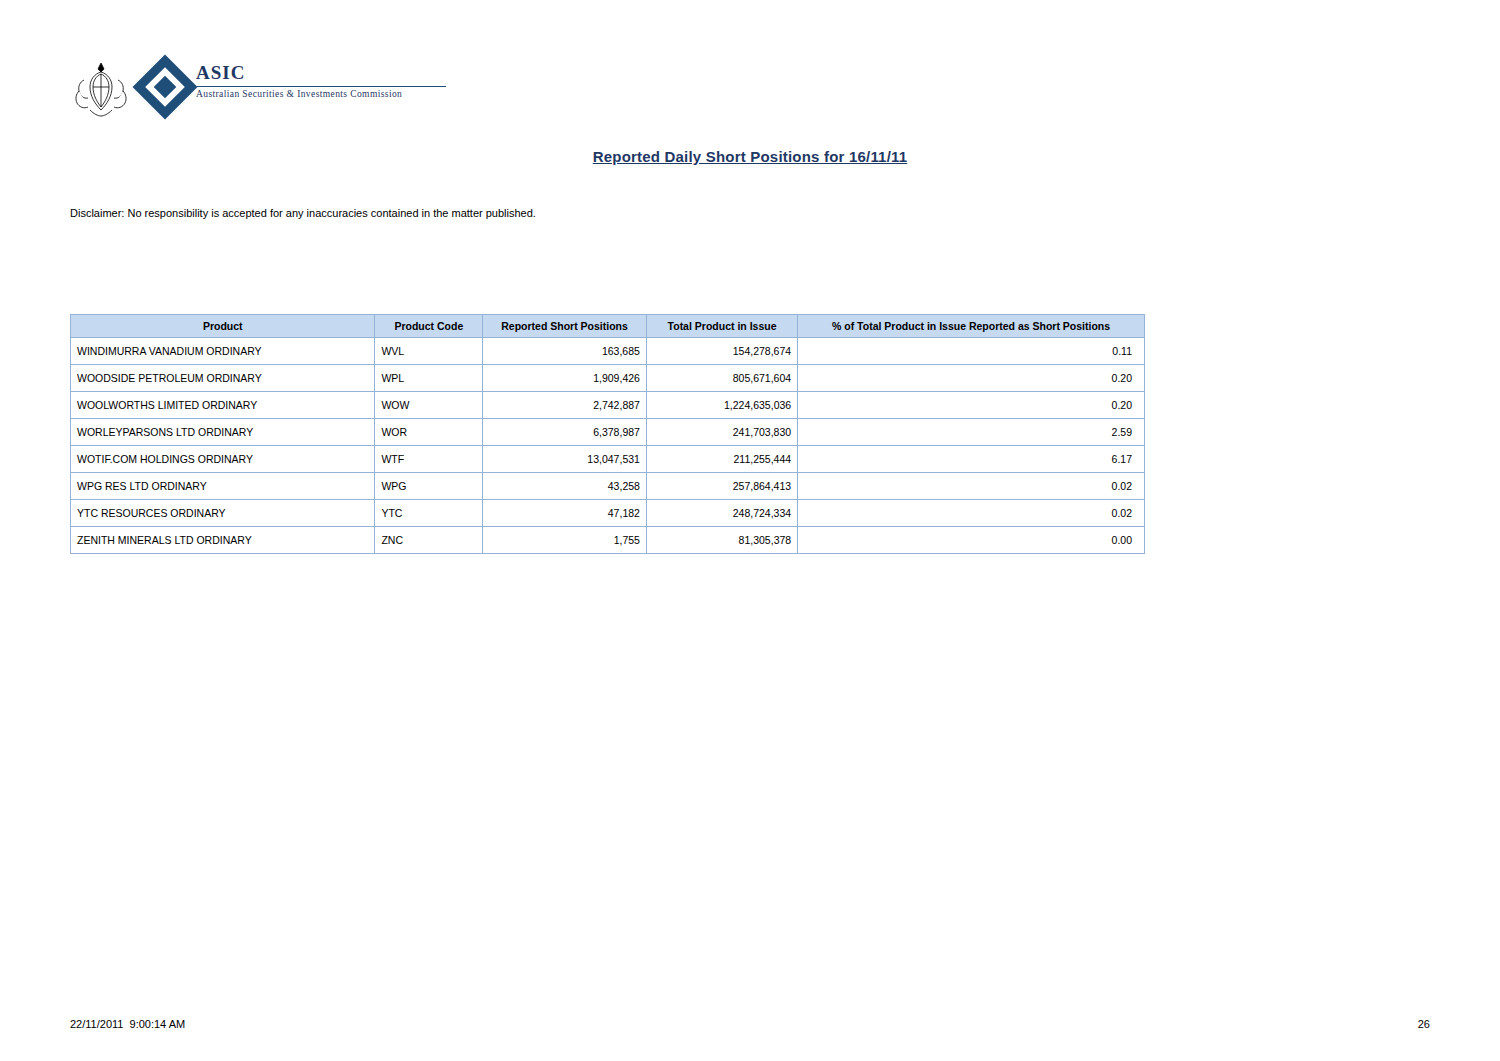ASIC
Australian Securities & Investments Commission
Reported Daily Short Positions for 16/11/11
Disclaimer: No responsibility is accepted for any inaccuracies contained in the matter published.
| Product | Product Code | Reported Short Positions | Total Product in Issue | % of Total Product in Issue Reported as Short Positions |
| --- | --- | --- | --- | --- |
| WINDIMURRA VANADIUM ORDINARY | WVL | 163,685 | 154,278,674 | 0.11 |
| WOODSIDE PETROLEUM ORDINARY | WPL | 1,909,426 | 805,671,604 | 0.20 |
| WOOLWORTHS LIMITED ORDINARY | WOW | 2,742,887 | 1,224,635,036 | 0.20 |
| WORLEYPARSONS LTD ORDINARY | WOR | 6,378,987 | 241,703,830 | 2.59 |
| WOTIF.COM HOLDINGS ORDINARY | WTF | 13,047,531 | 211,255,444 | 6.17 |
| WPG RES LTD ORDINARY | WPG | 43,258 | 257,864,413 | 0.02 |
| YTC RESOURCES ORDINARY | YTC | 47,182 | 248,724,334 | 0.02 |
| ZENITH MINERALS LTD ORDINARY | ZNC | 1,755 | 81,305,378 | 0.00 |
22/11/2011 9:00:14 AM
26